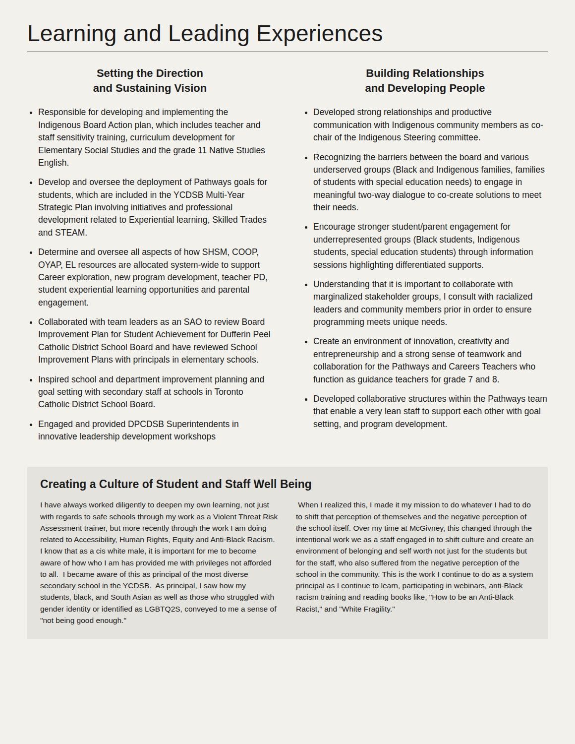Learning and Leading Experiences
Setting the Direction
and Sustaining Vision
Responsible for developing and implementing the Indigenous Board Action plan, which includes teacher and staff sensitivity training, curriculum development for Elementary Social Studies and the grade 11 Native Studies English.
Develop and oversee the deployment of Pathways goals for students, which are included in the YCDSB Multi-Year Strategic Plan involving initiatives and professional development related to Experiential learning, Skilled Trades and STEAM.
Determine and oversee all aspects of how SHSM, COOP, OYAP, EL resources are allocated system-wide to support Career exploration, new program development, teacher PD, student experiential learning opportunities and parental engagement.
Collaborated with team leaders as an SAO to review Board Improvement Plan for Student Achievement for Dufferin Peel Catholic District School Board and have reviewed School Improvement Plans with principals in elementary schools.
Inspired school and department improvement planning and goal setting with secondary staff at schools in Toronto Catholic District School Board.
Engaged and provided DPCDSB Superintendents in innovative leadership development workshops
Building Relationships
and Developing People
Developed strong relationships and productive communication with Indigenous community members as co-chair of the Indigenous Steering committee.
Recognizing the barriers between the board and various underserved groups (Black and Indigenous families, families of students with special education needs) to engage in meaningful two-way dialogue to co-create solutions to meet their needs.
Encourage stronger student/parent engagement for underrepresented groups (Black students, Indigenous students, special education students) through information sessions highlighting differentiated supports.
Understanding that it is important to collaborate with marginalized stakeholder groups, I consult with racialized leaders and community members prior in order to ensure programming meets unique needs.
Create an environment of innovation, creativity and entrepreneurship and a strong sense of teamwork and collaboration for the Pathways and Careers Teachers who function as guidance teachers for grade 7 and 8.
Developed collaborative structures within the Pathways team that enable a very lean staff to support each other with goal setting, and program development.
Creating a Culture of Student and Staff Well Being
I have always worked diligently to deepen my own learning, not just with regards to safe schools through my work as a Violent Threat Risk Assessment trainer, but more recently through the work I am doing related to Accessibility, Human Rights, Equity and Anti-Black Racism. I know that as a cis white male, it is important for me to become aware of how who I am has provided me with privileges not afforded to all. I became aware of this as principal of the most diverse secondary school in the YCDSB. As principal, I saw how my students, black, and South Asian as well as those who struggled with gender identity or identified as LGBTQ2S, conveyed to me a sense of "not being good enough."
When I realized this, I made it my mission to do whatever I had to do to shift that perception of themselves and the negative perception of the school itself. Over my time at McGivney, this changed through the intentional work we as a staff engaged in to shift culture and create an environment of belonging and self worth not just for the students but for the staff, who also suffered from the negative perception of the school in the community. This is the work I continue to do as a system principal as I continue to learn, participating in webinars, anti-Black racism training and reading books like, "How to be an Anti-Black Racist," and "White Fragility."